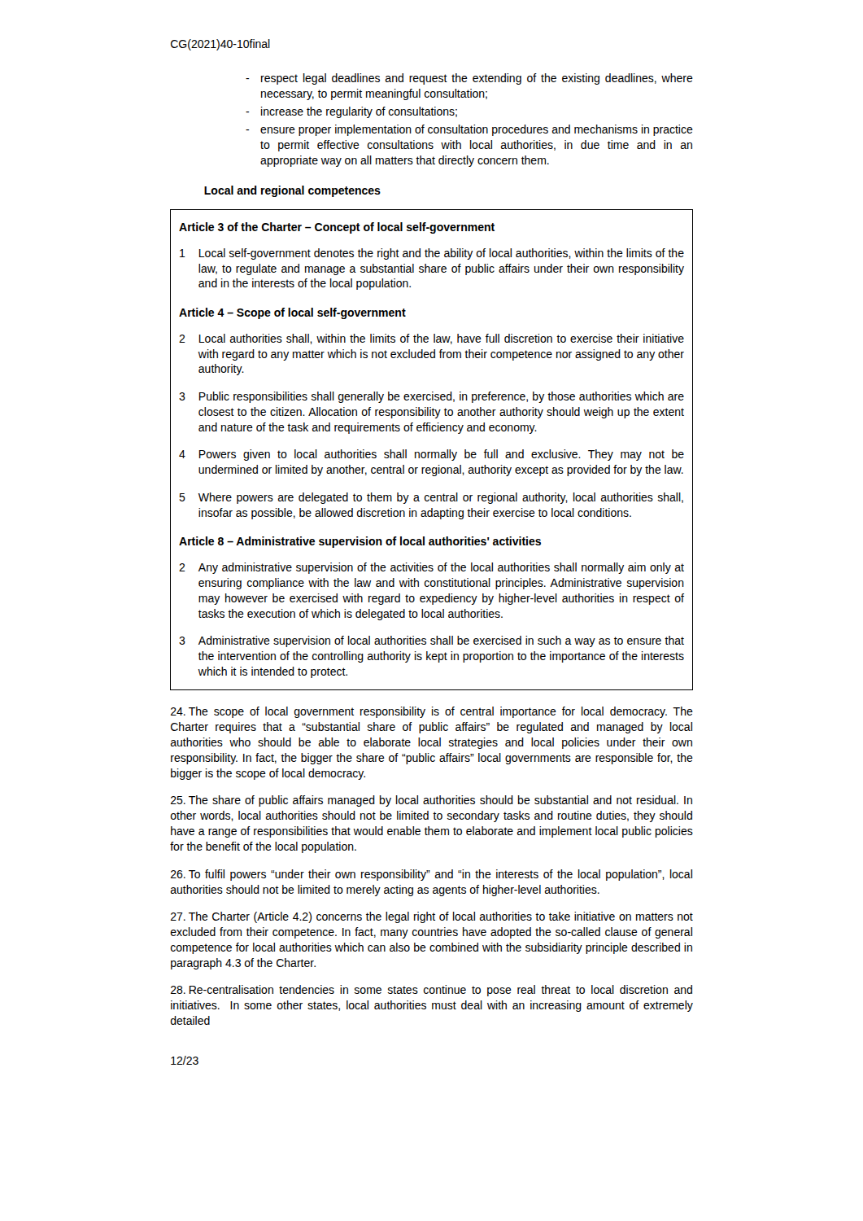CG(2021)40-10final
respect legal deadlines and request the extending of the existing deadlines, where necessary, to permit meaningful consultation;
increase the regularity of consultations;
ensure proper implementation of consultation procedures and mechanisms in practice to permit effective consultations with local authorities, in due time and in an appropriate way on all matters that directly concern them.
Local and regional competences
Article 3 of the Charter – Concept of local self-government
1
Local self-government denotes the right and the ability of local authorities, within the limits of the law, to regulate and manage a substantial share of public affairs under their own responsibility and in the interests of the local population.
Article 4 – Scope of local self-government
2
Local authorities shall, within the limits of the law, have full discretion to exercise their initiative with regard to any matter which is not excluded from their competence nor assigned to any other authority.
3
Public responsibilities shall generally be exercised, in preference, by those authorities which are closest to the citizen. Allocation of responsibility to another authority should weigh up the extent and nature of the task and requirements of efficiency and economy.
4
Powers given to local authorities shall normally be full and exclusive. They may not be undermined or limited by another, central or regional, authority except as provided for by the law.
5
Where powers are delegated to them by a central or regional authority, local authorities shall, insofar as possible, be allowed discretion in adapting their exercise to local conditions.
Article 8 – Administrative supervision of local authorities' activities
2
Any administrative supervision of the activities of the local authorities shall normally aim only at ensuring compliance with the law and with constitutional principles. Administrative supervision may however be exercised with regard to expediency by higher-level authorities in respect of tasks the execution of which is delegated to local authorities.
3
Administrative supervision of local authorities shall be exercised in such a way as to ensure that the intervention of the controlling authority is kept in proportion to the importance of the interests which it is intended to protect.
24. The scope of local government responsibility is of central importance for local democracy. The Charter requires that a “substantial share of public affairs” be regulated and managed by local authorities who should be able to elaborate local strategies and local policies under their own responsibility. In fact, the bigger the share of “public affairs” local governments are responsible for, the bigger is the scope of local democracy.
25. The share of public affairs managed by local authorities should be substantial and not residual. In other words, local authorities should not be limited to secondary tasks and routine duties, they should have a range of responsibilities that would enable them to elaborate and implement local public policies for the benefit of the local population.
26. To fulfil powers “under their own responsibility” and “in the interests of the local population”, local authorities should not be limited to merely acting as agents of higher-level authorities.
27. The Charter (Article 4.2) concerns the legal right of local authorities to take initiative on matters not excluded from their competence. In fact, many countries have adopted the so-called clause of general competence for local authorities which can also be combined with the subsidiarity principle described in paragraph 4.3 of the Charter.
28. Re-centralisation tendencies in some states continue to pose real threat to local discretion and initiatives. In some other states, local authorities must deal with an increasing amount of extremely detailed
12/23